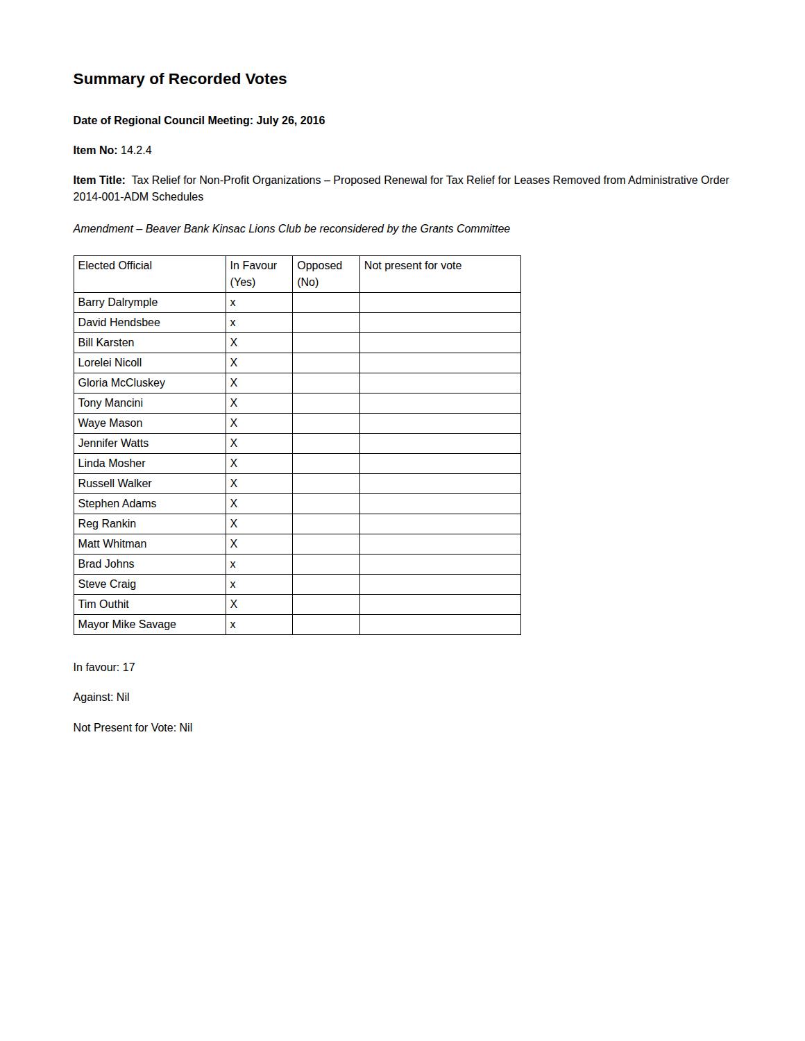Summary of Recorded Votes
Date of Regional Council Meeting: July 26, 2016
Item No: 14.2.4
Item Title: Tax Relief for Non-Profit Organizations – Proposed Renewal for Tax Relief for Leases Removed from Administrative Order 2014-001-ADM Schedules
Amendment – Beaver Bank Kinsac Lions Club be reconsidered by the Grants Committee
| Elected Official | In Favour (Yes) | Opposed (No) | Not present for vote |
| --- | --- | --- | --- |
| Barry Dalrymple | x | | |
| David Hendsbee | x | | |
| Bill Karsten | X | | |
| Lorelei Nicoll | X | | |
| Gloria McCluskey | X | | |
| Tony Mancini | X | | |
| Waye Mason | X | | |
| Jennifer Watts | X | | |
| Linda Mosher | X | | |
| Russell Walker | X | | |
| Stephen Adams | X | | |
| Reg Rankin | X | | |
| Matt Whitman | X | | |
| Brad Johns | x | | |
| Steve Craig | x | | |
| Tim Outhit | X | | |
| Mayor Mike Savage | x | | |
In favour: 17
Against: Nil
Not Present for Vote: Nil